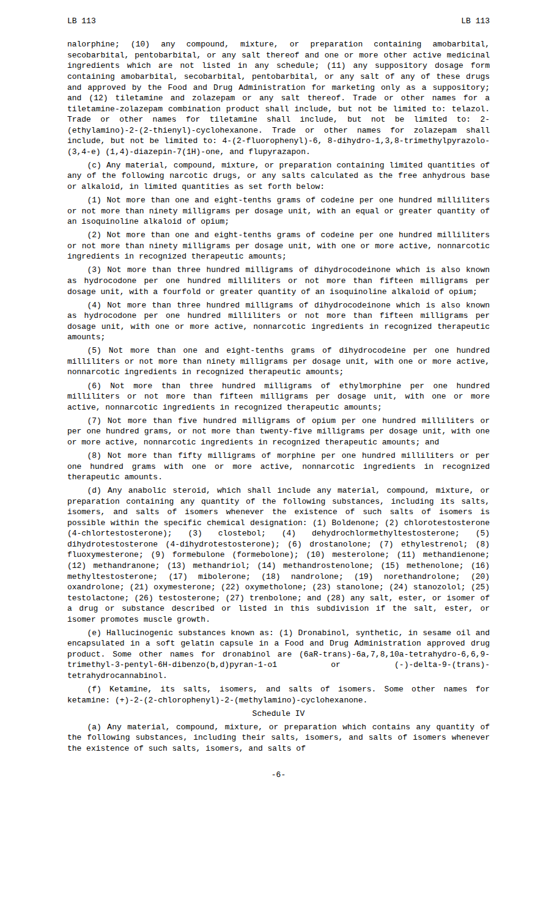LB 113 LB 113
nalorphine; (10) any compound, mixture, or preparation containing amobarbital, secobarbital, pentobarbital, or any salt thereof and one or more other active medicinal ingredients which are not listed in any schedule; (11) any suppository dosage form containing amobarbital, secobarbital, pentobarbital, or any salt of any of these drugs and approved by the Food and Drug Administration for marketing only as a suppository; and (12) tiletamine and zolazepam or any salt thereof. Trade or other names for a tiletamine-zolazepam combination product shall include, but not be limited to: telazol. Trade or other names for tiletamine shall include, but not be limited to: 2-(ethylamino)-2-(2-thienyl)-cyclohexanone. Trade or other names for zolazepam shall include, but not be limited to: 4-(2-fluorophenyl)-6, 8-dihydro-1,3,8-trimethylpyrazolo-(3,4-e) (1,4)-diazepin-7(1H)-one, and flupyrazapon.
(c) Any material, compound, mixture, or preparation containing limited quantities of any of the following narcotic drugs, or any salts calculated as the free anhydrous base or alkaloid, in limited quantities as set forth below:
(1) Not more than one and eight-tenths grams of codeine per one hundred milliliters or not more than ninety milligrams per dosage unit, with an equal or greater quantity of an isoquinoline alkaloid of opium;
(2) Not more than one and eight-tenths grams of codeine per one hundred milliliters or not more than ninety milligrams per dosage unit, with one or more active, nonnarcotic ingredients in recognized therapeutic amounts;
(3) Not more than three hundred milligrams of dihydrocodeinone which is also known as hydrocodone per one hundred milliliters or not more than fifteen milligrams per dosage unit, with a fourfold or greater quantity of an isoquinoline alkaloid of opium;
(4) Not more than three hundred milligrams of dihydrocodeinone which is also known as hydrocodone per one hundred milliliters or not more than fifteen milligrams per dosage unit, with one or more active, nonnarcotic ingredients in recognized therapeutic amounts;
(5) Not more than one and eight-tenths grams of dihydrocodeine per one hundred milliliters or not more than ninety milligrams per dosage unit, with one or more active, nonnarcotic ingredients in recognized therapeutic amounts;
(6) Not more than three hundred milligrams of ethylmorphine per one hundred milliliters or not more than fifteen milligrams per dosage unit, with one or more active, nonnarcotic ingredients in recognized therapeutic amounts;
(7) Not more than five hundred milligrams of opium per one hundred milliliters or per one hundred grams, or not more than twenty-five milligrams per dosage unit, with one or more active, nonnarcotic ingredients in recognized therapeutic amounts; and
(8) Not more than fifty milligrams of morphine per one hundred milliliters or per one hundred grams with one or more active, nonnarcotic ingredients in recognized therapeutic amounts.
(d) Any anabolic steroid, which shall include any material, compound, mixture, or preparation containing any quantity of the following substances, including its salts, isomers, and salts of isomers whenever the existence of such salts of isomers is possible within the specific chemical designation: (1) Boldenone; (2) chlorotestosterone (4-chlortestosterone); (3) clostebol; (4) dehydrochlormethyltestosterone; (5) dihydrotestosterone (4-dihydrotestosterone); (6) drostanolone; (7) ethylestrenol; (8) fluoxymesterone; (9) formebulone (formebolone); (10) mesterolone; (11) methandienone; (12) methandranone; (13) methandriol; (14) methandrostenolone; (15) methenolone; (16) methyltestosterone; (17) mibolerone; (18) nandrolone; (19) norethandrolone; (20) oxandrolone; (21) oxymesterone; (22) oxymetholone; (23) stanolone; (24) stanozolol; (25) testolactone; (26) testosterone; (27) trenbolone; and (28) any salt, ester, or isomer of a drug or substance described or listed in this subdivision if the salt, ester, or isomer promotes muscle growth.
(e) Hallucinogenic substances known as: (1) Dronabinol, synthetic, in sesame oil and encapsulated in a soft gelatin capsule in a Food and Drug Administration approved drug product. Some other names for dronabinol are (6aR-trans)-6a,7,8,10a-tetrahydro-6,6,9-trimethyl-3-pentyl-6H-dibenzo(b,d)pyran-1-o1 or (-)-delta-9-(trans)-tetrahydrocannabinol.
(f) Ketamine, its salts, isomers, and salts of isomers. Some other names for ketamine: (+)-2-(2-chlorophenyl)-2-(methylamino)-cyclohexanone.
Schedule IV
(a) Any material, compound, mixture, or preparation which contains any quantity of the following substances, including their salts, isomers, and salts of isomers whenever the existence of such salts, isomers, and salts of
-6-